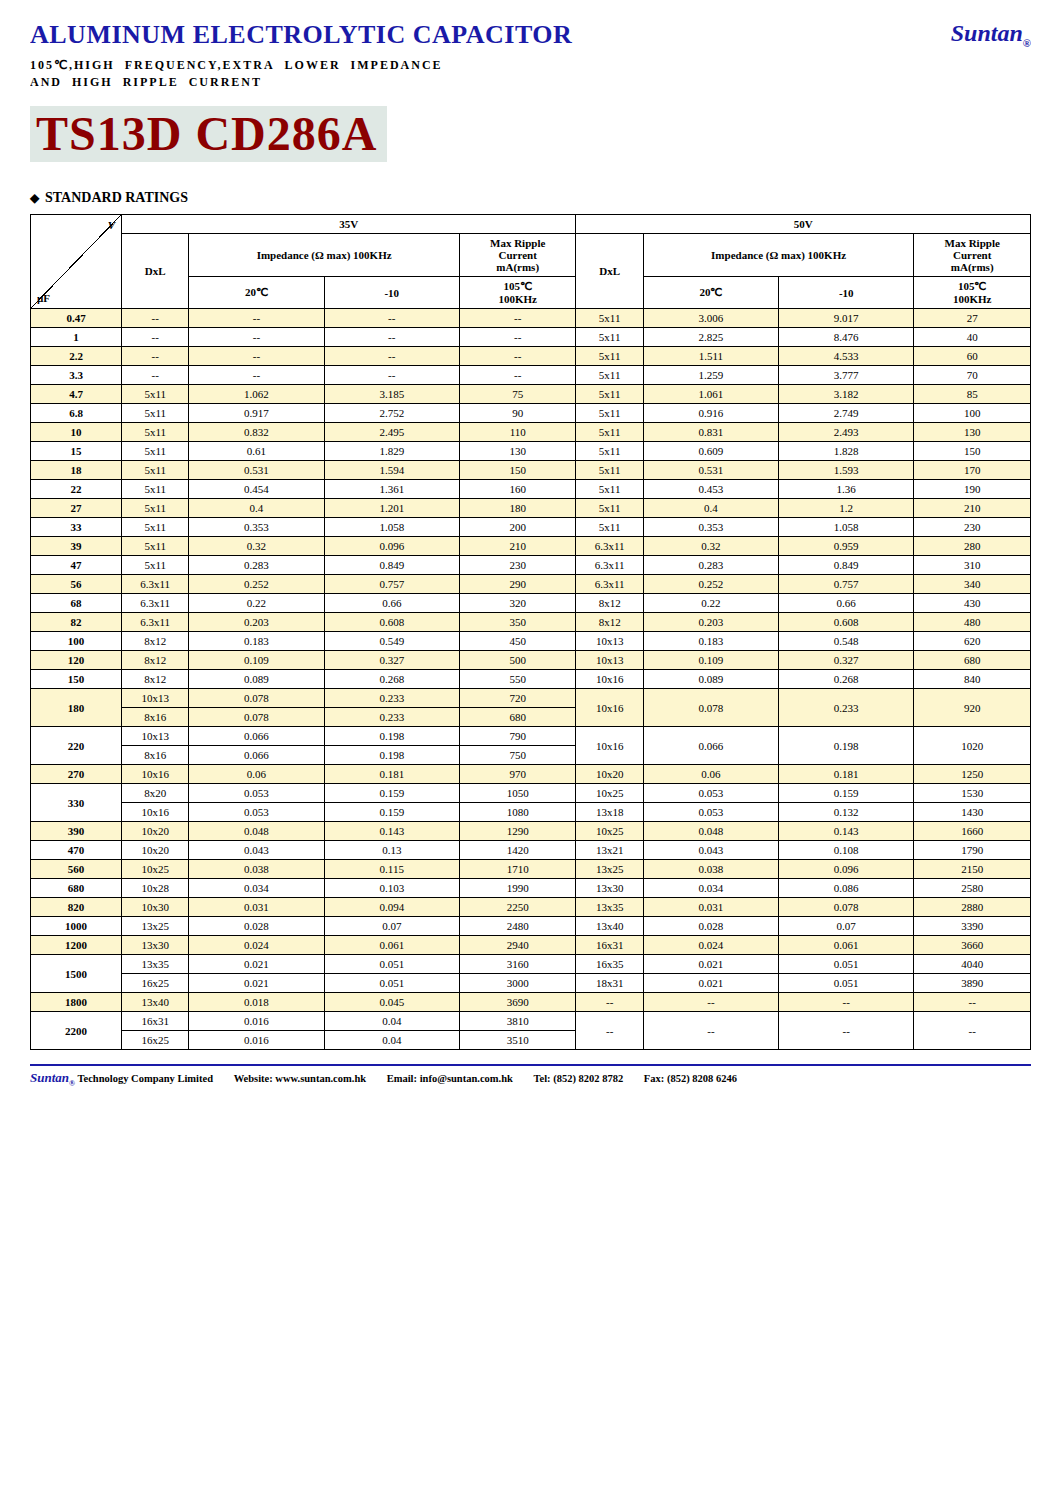Suntan®
ALUMINUM ELECTROLYTIC CAPACITOR
105℃,HIGH FREQUENCY,EXTRA LOWER IMPEDANCE
AND HIGH RIPPLE CURRENT
TS13D CD286A
◆STANDARD RATINGS
| V µF | 35V | 50V |
| --- | --- | --- |
| DxL | Impedance (Ω max) 100KHz | Max Ripple Current mA(rms) | DxL | Impedance (Ω max) 100KHz | Max Ripple Current mA(rms) |
| 20℃ | -10 | 105℃ 100KHz | 20℃ | -10 | 105℃ 100KHz |
| 0.47 | -- | -- | -- | -- | 5x11 | 3.006 | 9.017 | 27 |
| 1 | -- | -- | -- | -- | 5x11 | 2.825 | 8.476 | 40 |
| 2.2 | -- | -- | -- | -- | 5x11 | 1.511 | 4.533 | 60 |
| 3.3 | -- | -- | -- | -- | 5x11 | 1.259 | 3.777 | 70 |
| 4.7 | 5x11 | 1.062 | 3.185 | 75 | 5x11 | 1.061 | 3.182 | 85 |
| 6.8 | 5x11 | 0.917 | 2.752 | 90 | 5x11 | 0.916 | 2.749 | 100 |
| 10 | 5x11 | 0.832 | 2.495 | 110 | 5x11 | 0.831 | 2.493 | 130 |
| 15 | 5x11 | 0.61 | 1.829 | 130 | 5x11 | 0.609 | 1.828 | 150 |
| 18 | 5x11 | 0.531 | 1.594 | 150 | 5x11 | 0.531 | 1.593 | 170 |
| 22 | 5x11 | 0.454 | 1.361 | 160 | 5x11 | 0.453 | 1.36 | 190 |
| 27 | 5x11 | 0.4 | 1.201 | 180 | 5x11 | 0.4 | 1.2 | 210 |
| 33 | 5x11 | 0.353 | 1.058 | 200 | 5x11 | 0.353 | 1.058 | 230 |
| 39 | 5x11 | 0.32 | 0.096 | 210 | 6.3x11 | 0.32 | 0.959 | 280 |
| 47 | 5x11 | 0.283 | 0.849 | 230 | 6.3x11 | 0.283 | 0.849 | 310 |
| 56 | 6.3x11 | 0.252 | 0.757 | 290 | 6.3x11 | 0.252 | 0.757 | 340 |
| 68 | 6.3x11 | 0.22 | 0.66 | 320 | 8x12 | 0.22 | 0.66 | 430 |
| 82 | 6.3x11 | 0.203 | 0.608 | 350 | 8x12 | 0.203 | 0.608 | 480 |
| 100 | 8x12 | 0.183 | 0.549 | 450 | 10x13 | 0.183 | 0.548 | 620 |
| 120 | 8x12 | 0.109 | 0.327 | 500 | 10x13 | 0.109 | 0.327 | 680 |
| 150 | 8x12 | 0.089 | 0.268 | 550 | 10x16 | 0.089 | 0.268 | 840 |
| 180 | 10x13 | 0.078 | 0.233 | 720 | 10x16 | 0.078 | 0.233 | 920 |
| 8x16 | 0.078 | 0.233 | 680 |
| 220 | 10x13 | 0.066 | 0.198 | 790 | 10x16 | 0.066 | 0.198 | 1020 |
| 8x16 | 0.066 | 0.198 | 750 |
| 270 | 10x16 | 0.06 | 0.181 | 970 | 10x20 | 0.06 | 0.181 | 1250 |
| 330 | 8x20 | 0.053 | 0.159 | 1050 | 10x25 | 0.053 | 0.159 | 1530 |
| 10x16 | 0.053 | 0.159 | 1080 | 13x18 | 0.053 | 0.132 | 1430 |
| 390 | 10x20 | 0.048 | 0.143 | 1290 | 10x25 | 0.048 | 0.143 | 1660 |
| 470 | 10x20 | 0.043 | 0.13 | 1420 | 13x21 | 0.043 | 0.108 | 1790 |
| 560 | 10x25 | 0.038 | 0.115 | 1710 | 13x25 | 0.038 | 0.096 | 2150 |
| 680 | 10x28 | 0.034 | 0.103 | 1990 | 13x30 | 0.034 | 0.086 | 2580 |
| 820 | 10x30 | 0.031 | 0.094 | 2250 | 13x35 | 0.031 | 0.078 | 2880 |
| 1000 | 13x25 | 0.028 | 0.07 | 2480 | 13x40 | 0.028 | 0.07 | 3390 |
| 1200 | 13x30 | 0.024 | 0.061 | 2940 | 16x31 | 0.024 | 0.061 | 3660 |
| 1500 | 13x35 | 0.021 | 0.051 | 3160 | 16x35 | 0.021 | 0.051 | 4040 |
| 16x25 | 0.021 | 0.051 | 3000 | 18x31 | 0.021 | 0.051 | 3890 |
| 1800 | 13x40 | 0.018 | 0.045 | 3690 | -- | -- | -- | -- |
| 2200 | 16x31 | 0.016 | 0.04 | 3810 | -- | -- | -- | -- |
| 16x25 | 0.016 | 0.04 | 3510 |
Suntan® Technology Company Limited Website: www.suntan.com.hk Email: info@suntan.com.hk Tel: (852) 8202 8782 Fax: (852) 8208 6246